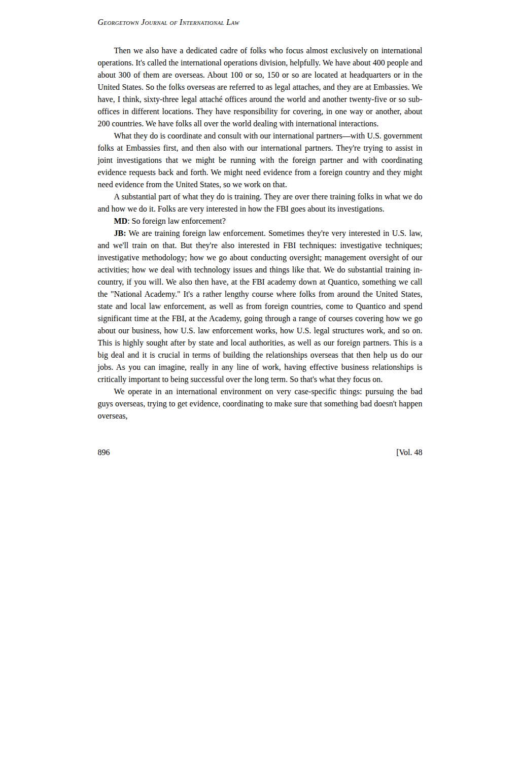Georgetown Journal of International Law
Then we also have a dedicated cadre of folks who focus almost exclusively on international operations. It's called the international operations division, helpfully. We have about 400 people and about 300 of them are overseas. About 100 or so, 150 or so are located at headquarters or in the United States. So the folks overseas are referred to as legal attaches, and they are at Embassies. We have, I think, sixty-three legal attaché offices around the world and another twenty-five or so sub-offices in different locations. They have responsibility for covering, in one way or another, about 200 countries. We have folks all over the world dealing with international interactions.
What they do is coordinate and consult with our international partners—with U.S. government folks at Embassies first, and then also with our international partners. They're trying to assist in joint investigations that we might be running with the foreign partner and with coordinating evidence requests back and forth. We might need evidence from a foreign country and they might need evidence from the United States, so we work on that.
A substantial part of what they do is training. They are over there training folks in what we do and how we do it. Folks are very interested in how the FBI goes about its investigations.
MD: So foreign law enforcement?
JB: We are training foreign law enforcement. Sometimes they're very interested in U.S. law, and we'll train on that. But they're also interested in FBI techniques: investigative techniques; investigative methodology; how we go about conducting oversight; management oversight of our activities; how we deal with technology issues and things like that. We do substantial training in-country, if you will. We also then have, at the FBI academy down at Quantico, something we call the "National Academy." It's a rather lengthy course where folks from around the United States, state and local law enforcement, as well as from foreign countries, come to Quantico and spend significant time at the FBI, at the Academy, going through a range of courses covering how we go about our business, how U.S. law enforcement works, how U.S. legal structures work, and so on. This is highly sought after by state and local authorities, as well as our foreign partners. This is a big deal and it is crucial in terms of building the relationships overseas that then help us do our jobs. As you can imagine, really in any line of work, having effective business relationships is critically important to being successful over the long term. So that's what they focus on.
We operate in an international environment on very case-specific things: pursuing the bad guys overseas, trying to get evidence, coordinating to make sure that something bad doesn't happen overseas,
896 [Vol. 48